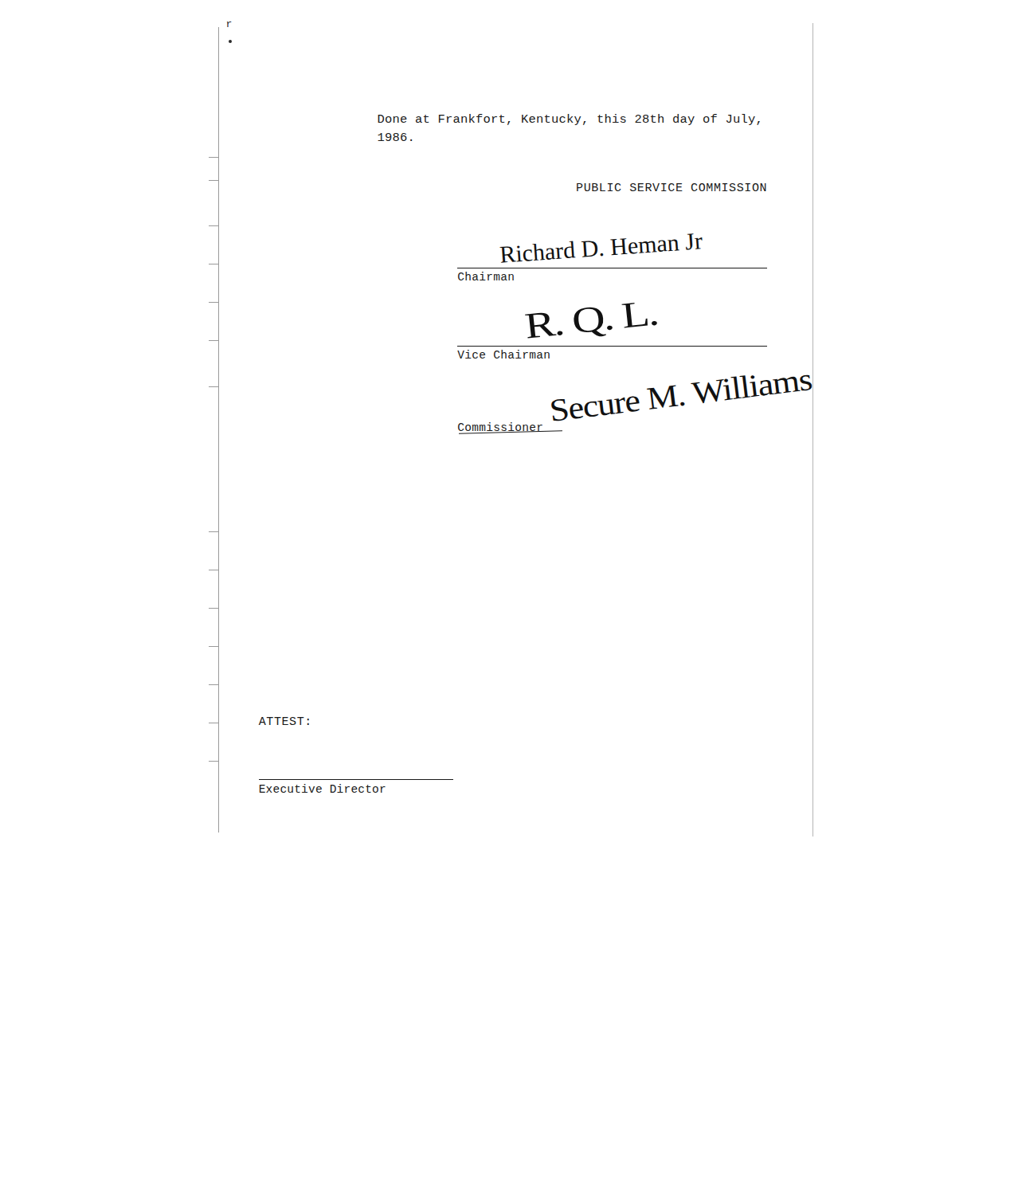r
Done at Frankfort, Kentucky, this 28th day of July, 1986.
PUBLIC SERVICE COMMISSION
Richard D. Heman Jr
Chairman
R. Q. L.
Vice Chairman
Secure M. Williams
Commissioner
ATTEST:
Executive Director